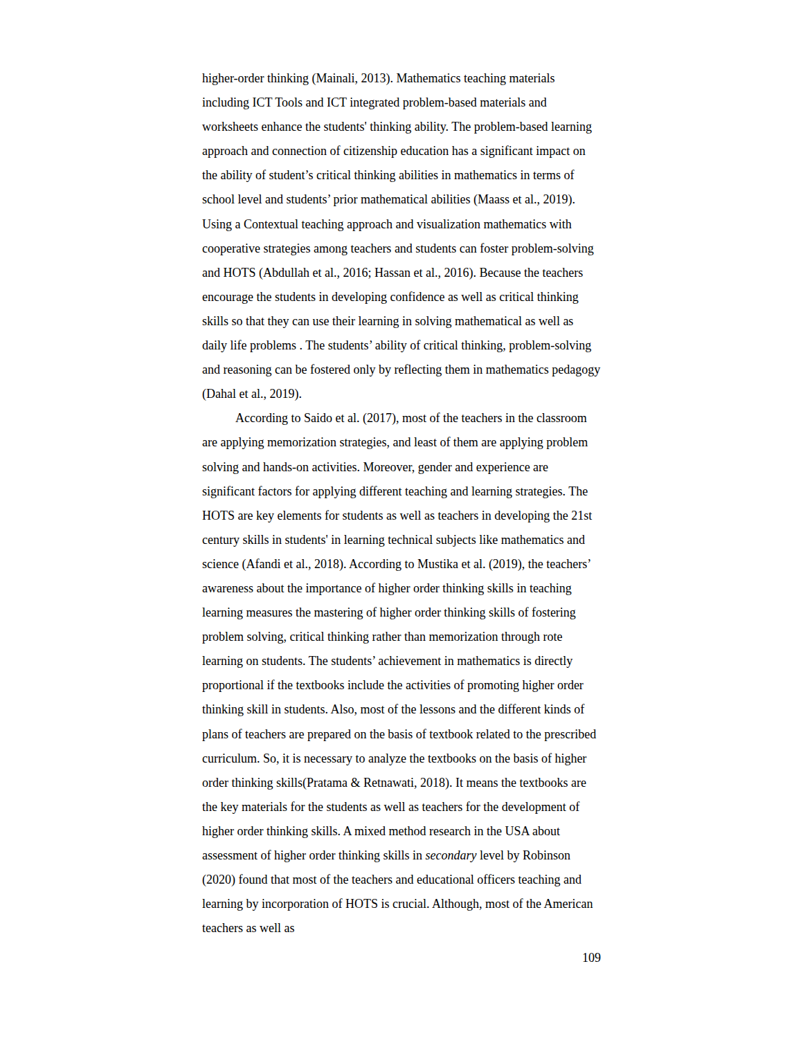higher-order thinking (Mainali, 2013). Mathematics teaching materials including ICT Tools and ICT integrated problem-based materials and worksheets enhance the students' thinking ability. The problem-based learning approach and connection of citizenship education has a significant impact on the ability of student’s critical thinking abilities in mathematics in terms of school level and students’ prior mathematical abilities (Maass et al., 2019). Using a Contextual teaching approach and visualization mathematics with cooperative strategies among teachers and students can foster problem-solving and HOTS (Abdullah et al., 2016; Hassan et al., 2016). Because the teachers encourage the students in developing confidence as well as critical thinking skills so that they can use their learning in solving mathematical as well as daily life problems . The students’ ability of critical thinking, problem-solving and reasoning can be fostered only by reflecting them in mathematics pedagogy (Dahal et al., 2019).
According to Saido et al. (2017), most of the teachers in the classroom are applying memorization strategies, and least of them are applying problem solving and hands-on activities. Moreover, gender and experience are significant factors for applying different teaching and learning strategies. The HOTS are key elements for students as well as teachers in developing the 21st century skills in students' in learning technical subjects like mathematics and science (Afandi et al., 2018). According to Mustika et al. (2019), the teachers’ awareness about the importance of higher order thinking skills in teaching learning measures the mastering of higher order thinking skills of fostering problem solving, critical thinking rather than memorization through rote learning on students. The students’ achievement in mathematics is directly proportional if the textbooks include the activities of promoting higher order thinking skill in students. Also, most of the lessons and the different kinds of plans of teachers are prepared on the basis of textbook related to the prescribed curriculum. So, it is necessary to analyze the textbooks on the basis of higher order thinking skills(Pratama & Retnawati, 2018). It means the textbooks are the key materials for the students as well as teachers for the development of higher order thinking skills. A mixed method research in the USA about assessment of higher order thinking skills in secondary level by Robinson (2020) found that most of the teachers and educational officers teaching and learning by incorporation of HOTS is crucial. Although, most of the American teachers as well as
109